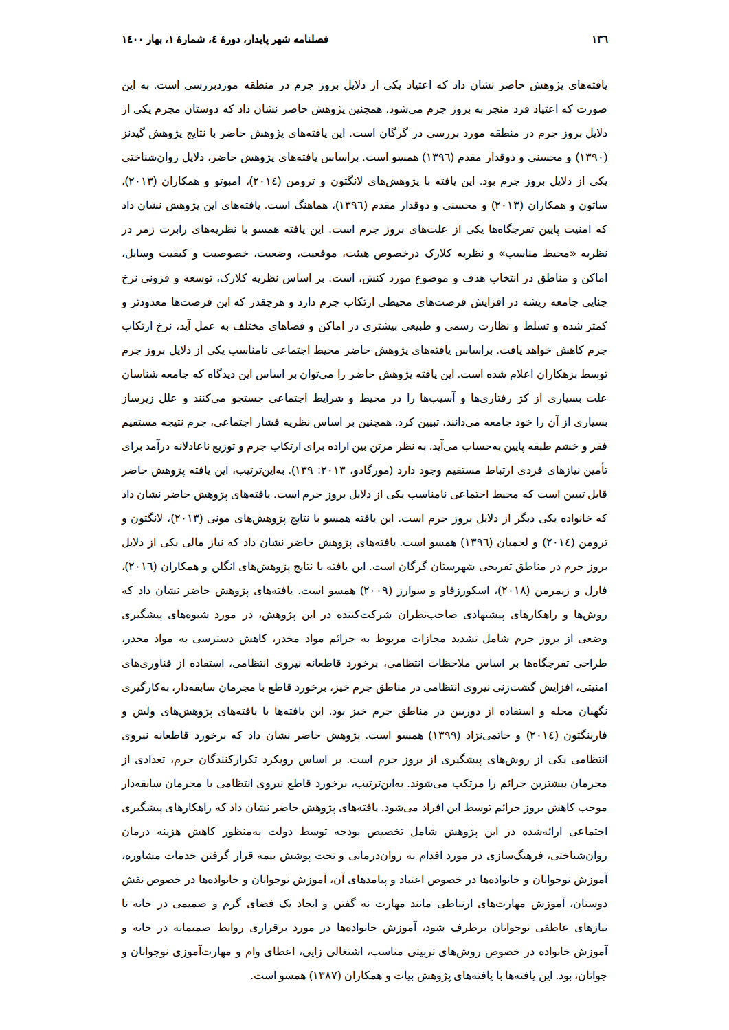۱۳٦ فصلنامه شهر پایدار، دورهٔ ٤، شمارهٔ ۱، بهار ۱٤۰۰
یافته‌های پژوهش حاضر نشان داد که اعتیاد یکی از دلایل بروز جرم در منطقه موردبررسی است. به این صورت که اعتیاد فرد منجر به بروز جرم می‌شود. همچنین پژوهش حاضر نشان داد که دوستان مجرم یکی از دلایل بروز جرم در منطقه مورد بررسی در گرگان است. این یافته‌های پژوهش حاضر با نتایج پژوهش گیدنز (۱۳۹۰) و محسنی و ذوقدار مقدم (۱۳۹٦) همسو است. براساس یافته‌های پژوهش حاضر، دلایل روان‌شناختی یکی از دلایل بروز جرم بود. این یافته با پژوهش‌های لانگتون و ترومن (۲۰۱٤)، امبوتو و همکاران (۲۰۱۳)، ساتون و همکاران (۲۰۱۳) و محسنی و ذوقدار مقدم (۱۳۹٦)، هماهنگ است. یافته‌های این پژوهش نشان داد که امنیت پایین تفرجگاه‌ها یکی از علت‌های بروز جرم است. این یافته همسو با نظریه‌های رابرت زمر در نظریه «محیط مناسب» و نظریه کلارک درخصوص هیئت، موقعیت، وضعیت، خصوصیت و کیفیت وسایل، اماکن و مناطق در انتخاب هدف و موضوع مورد کنش، است. بر اساس نظریه کلارک، توسعه و فزونی نرخ جنایی جامعه ریشه در افزایش فرصت‌های محیطی ارتکاب جرم دارد و هرچقدر که این فرصت‌ها معدودتر و کمتر شده و تسلط و نظارت رسمی و طبیعی بیشتری در اماکن و فضاهای مختلف به عمل آید، نرخ ارتکاب جرم کاهش خواهد یافت. براساس یافته‌های پژوهش حاضر محیط اجتماعی نامناسب یکی از دلایل بروز جرم توسط بزهکاران اعلام شده است. این یافته پژوهش حاضر را می‌توان بر اساس این دیدگاه که جامعه شناسان علت بسیاری از کژ رفتاری‌ها و آسیب‌ها را در محیط و شرایط اجتماعی جستجو می‌کنند و علل زیرساز بسیاری از آن را خود جامعه می‌دانند، تبیین کرد. همچنین بر اساس نظریه فشار اجتماعی، جرم نتیجه مستقیم فقر و خشم طبقه پایین به‌حساب می‌آید. به نظر مرتن بین اراده برای ارتکاب جرم و توزیع ناعادلانه درآمد برای تأمین نیازهای فردی ارتباط مستقیم وجود دارد (مورگادو، ۲۰۱۳: ۱۳۹). به‌این‌ترتیب، این یافته پژوهش حاضر قابل تبیین است که محیط اجتماعی نامناسب یکی از دلایل بروز جرم است. یافته‌های پژوهش حاضر نشان داد که خانواده یکی دیگر از دلایل بروز جرم است. این یافته همسو با نتایج پژوهش‌های مونی (۲۰۱۳)، لانگتون و ترومن (۲۰۱٤) و لحمیان (۱۳۹٦) همسو است. یافته‌های پژوهش حاضر نشان داد که نیاز مالی یکی از دلایل بروز جرم در مناطق تفریحی شهرستان گرگان است. این یافته با نتایج پژوهش‌های انگلن و همکاران (۲۰۱٦)، فارل و زیمرمن (۲۰۱۸)، اسکورزفاو و سوارز (۲۰۰۹) همسو است. یافته‌های پژوهش حاضر نشان داد که روش‌ها و راهکارهای پیشنهادی صاحب‌نظران شرکت‌کننده در این پژوهش، در مورد شیوه‌های پیشگیری وضعی از بروز جرم شامل تشدید مجازات مربوط به جرائم مواد مخدر، کاهش دسترسی به مواد مخدر، طراحی تفرجگاه‌ها بر اساس ملاحظات انتظامی، برخورد قاطعانه نیروی انتظامی، استفاده از فناوری‌های امنیتی، افزایش گشت‌زنی نیروی انتظامی در مناطق جرم خیز، برخورد قاطع با مجرمان سابقه‌دار، به‌کارگیری نگهبان محله و استفاده از دوربین در مناطق جرم خیز بود. این یافته‌ها با یافته‌های پژوهش‌های ولش و فارینگتون (۲۰۱٤) و حاتمی‌نژاد (۱۳۹۹) همسو است. پژوهش حاضر نشان داد که برخورد قاطعانه نیروی انتظامی یکی از روش‌های پیشگیری از بروز جرم است. بر اساس رویکرد تکرارکنندگان جرم، تعدادی از مجرمان بیشترین جرائم را مرتکب می‌شوند. به‌این‌ترتیب، برخورد قاطع نیروی انتظامی با مجرمان سابقه‌دار موجب کاهش بروز جرائم توسط این افراد می‌شود. یافته‌های پژوهش حاضر نشان داد که راهکارهای پیشگیری اجتماعی ارائه‌شده در این پژوهش شامل تخصیص بودجه توسط دولت به‌منظور کاهش هزینه درمان روان‌شناختی، فرهنگ‌سازی در مورد اقدام به روان‌درمانی و تحت پوشش بیمه قرار گرفتن خدمات مشاوره، آموزش نوجوانان و خانواده‌ها در خصوص اعتیاد و پیامدهای آن، آموزش نوجوانان و خانواده‌ها در خصوص نقش دوستان، آموزش مهارت‌های ارتباطی مانند مهارت نه گفتن و ایجاد یک فضای گرم و صمیمی در خانه تا نیازهای عاطفی نوجوانان برطرف شود، آموزش خانواده‌ها در مورد برقراری روابط صمیمانه در خانه و آموزش خانواده در خصوص روش‌های تربیتی مناسب، اشتغالی زایی، اعطای وام و مهارت‌آموزی نوجوانان و جوانان، بود. این یافته‌ها با یافته‌های پژوهش بیات و همکاران (۱۳۸۷) همسو است.